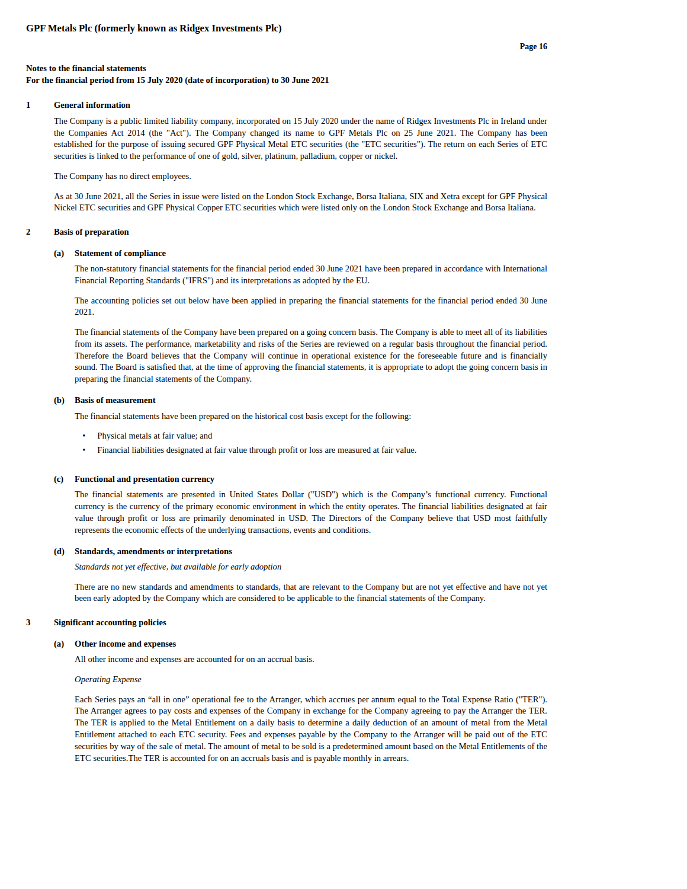GPF Metals Plc (formerly known as Ridgex Investments Plc)
Page 16
Notes to the financial statements
For the financial period from 15 July 2020 (date of incorporation) to 30 June 2021
1
General information
The Company is a public limited liability company, incorporated on 15 July 2020 under the name of Ridgex Investments Plc in Ireland under the Companies Act 2014 (the "Act"). The Company changed its name to GPF Metals Plc on 25 June 2021. The Company has been established for the purpose of issuing secured GPF Physical Metal ETC securities (the "ETC securities"). The return on each Series of ETC securities is linked to the performance of one of gold, silver, platinum, palladium, copper or nickel.
The Company has no direct employees.
As at 30 June 2021, all the Series in issue were listed on the London Stock Exchange, Borsa Italiana, SIX and Xetra except for GPF Physical Nickel ETC securities and GPF Physical Copper ETC securities which were listed only on the London Stock Exchange and Borsa Italiana.
2
Basis of preparation
(a)
Statement of compliance
The non-statutory financial statements for the financial period ended 30 June 2021 have been prepared in accordance with International Financial Reporting Standards ("IFRS") and its interpretations as adopted by the EU.
The accounting policies set out below have been applied in preparing the financial statements for the financial period ended 30 June 2021.
The financial statements of the Company have been prepared on a going concern basis. The Company is able to meet all of its liabilities from its assets. The performance, marketability and risks of the Series are reviewed on a regular basis throughout the financial period. Therefore the Board believes that the Company will continue in operational existence for the foreseeable future and is financially sound. The Board is satisfied that, at the time of approving the financial statements, it is appropriate to adopt the going concern basis in preparing the financial statements of the Company.
(b)
Basis of measurement
The financial statements have been prepared on the historical cost basis except for the following:
Physical metals at fair value; and
Financial liabilities designated at fair value through profit or loss are measured at fair value.
(c)
Functional and presentation currency
The financial statements are presented in United States Dollar ("USD") which is the Company’s functional currency. Functional currency is the currency of the primary economic environment in which the entity operates. The financial liabilities designated at fair value through profit or loss are primarily denominated in USD. The Directors of the Company believe that USD most faithfully represents the economic effects of the underlying transactions, events and conditions.
(d)
Standards, amendments or interpretations
Standards not yet effective, but available for early adoption
There are no new standards and amendments to standards, that are relevant to the Company but are not yet effective and have not yet been early adopted by the Company which are considered to be applicable to the financial statements of the Company.
3
Significant accounting policies
(a)
Other income and expenses
All other income and expenses are accounted for on an accrual basis.
Operating Expense
Each Series pays an “all in one” operational fee to the Arranger, which accrues per annum equal to the Total Expense Ratio ("TER"). The Arranger agrees to pay costs and expenses of the Company in exchange for the Company agreeing to pay the Arranger the TER. The TER is applied to the Metal Entitlement on a daily basis to determine a daily deduction of an amount of metal from the Metal Entitlement attached to each ETC security. Fees and expenses payable by the Company to the Arranger will be paid out of the ETC securities by way of the sale of metal. The amount of metal to be sold is a predetermined amount based on the Metal Entitlements of the ETC securities.The TER is accounted for on an accruals basis and is payable monthly in arrears.